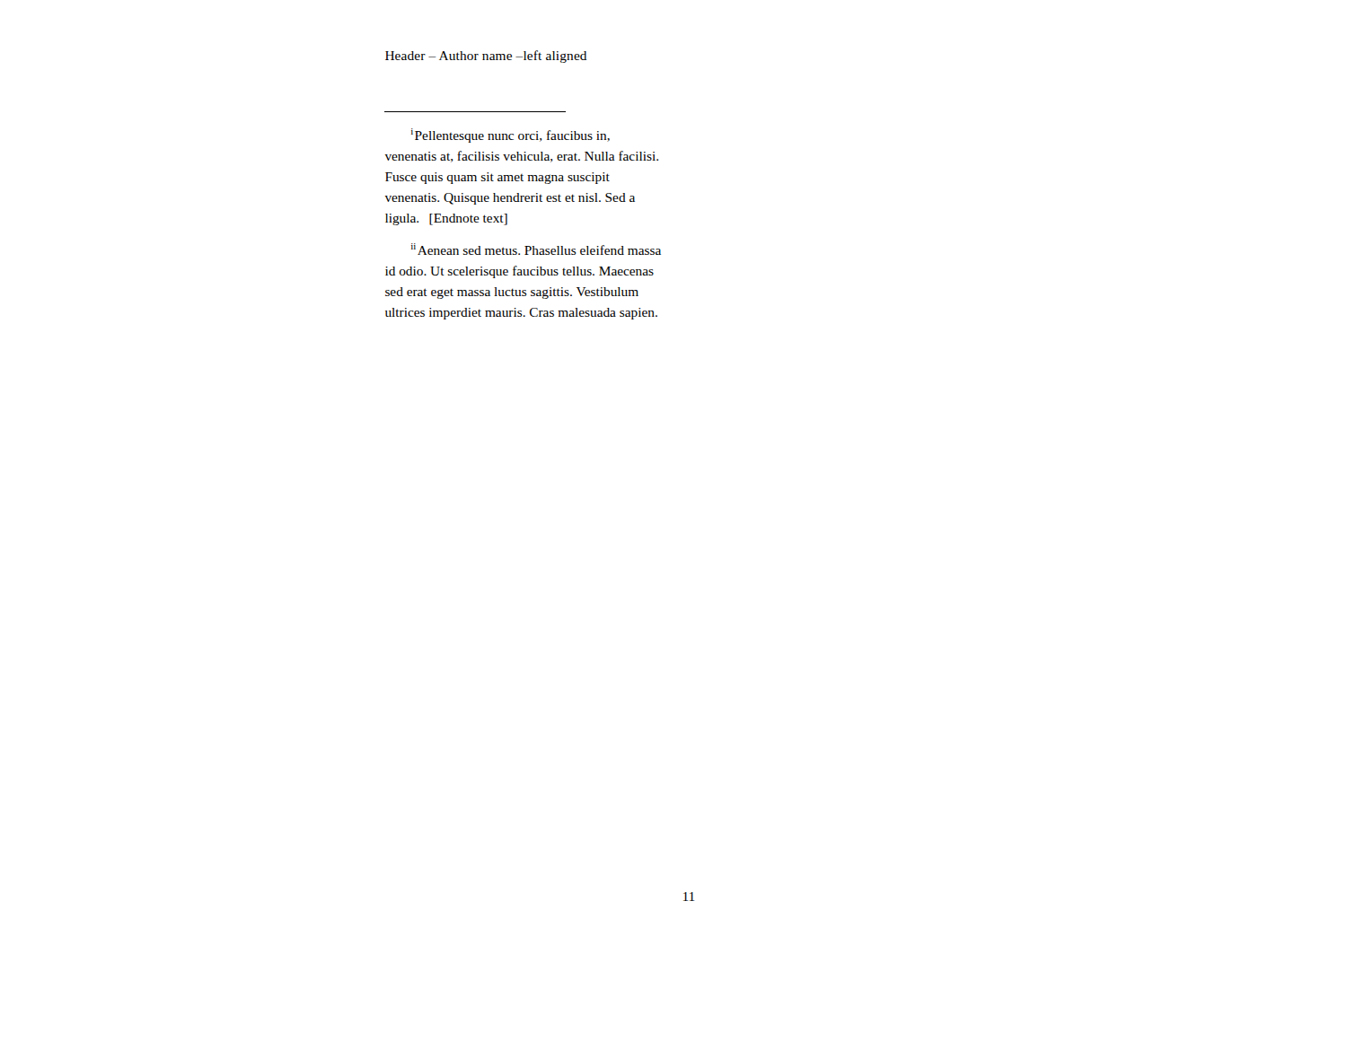Header – Author name –left aligned
iPellentesque nunc orci, faucibus in, venenatis at, facilisis vehicula, erat. Nulla facilisi. Fusce quis quam sit amet magna suscipit venenatis. Quisque hendrerit est et nisl. Sed a ligula. [Endnote text]
iiAenean sed metus. Phasellus eleifend massa id odio. Ut scelerisque faucibus tellus. Maecenas sed erat eget massa luctus sagittis. Vestibulum ultrices imperdiet mauris. Cras malesuada sapien.
11